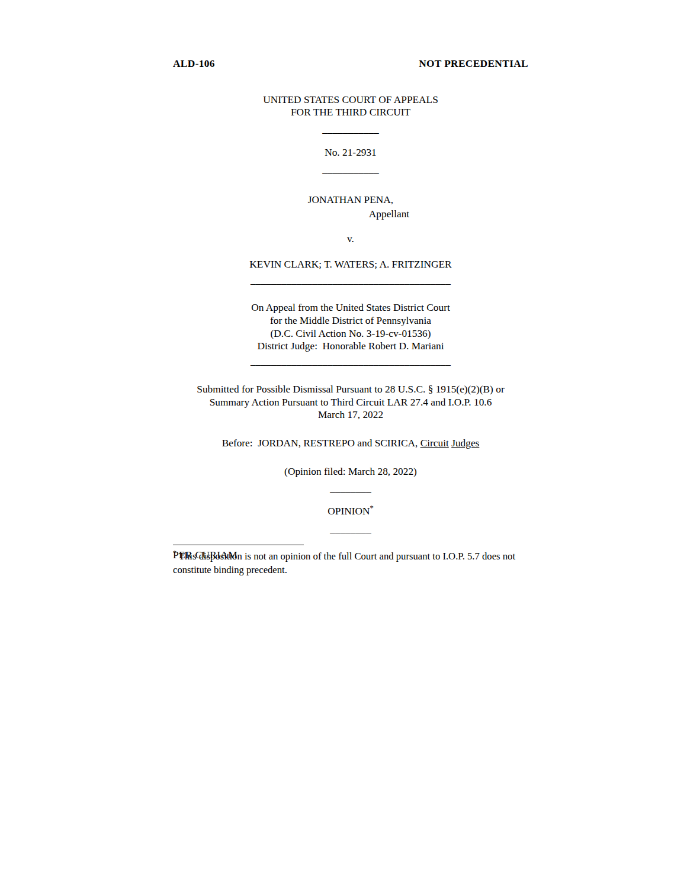ALD-106
NOT PRECEDENTIAL
UNITED STATES COURT OF APPEALS
FOR THE THIRD CIRCUIT
___________
No. 21-2931
___________
JONATHAN PENA,
Appellant
v.
KEVIN CLARK; T. WATERS; A. FRITZINGER
_______________________________________
On Appeal from the United States District Court
for the Middle District of Pennsylvania
(D.C. Civil Action No. 3-19-cv-01536)
District Judge: Honorable Robert D. Mariani
_______________________________________
Submitted for Possible Dismissal Pursuant to 28 U.S.C. § 1915(e)(2)(B) or
Summary Action Pursuant to Third Circuit LAR 27.4 and I.O.P. 10.6
March 17, 2022
Before: JORDAN, RESTREPO and SCIRICA, Circuit Judges
(Opinion filed: March 28, 2022)
________
OPINION*
________
PER CURIAM
* This disposition is not an opinion of the full Court and pursuant to I.O.P. 5.7 does not constitute binding precedent.